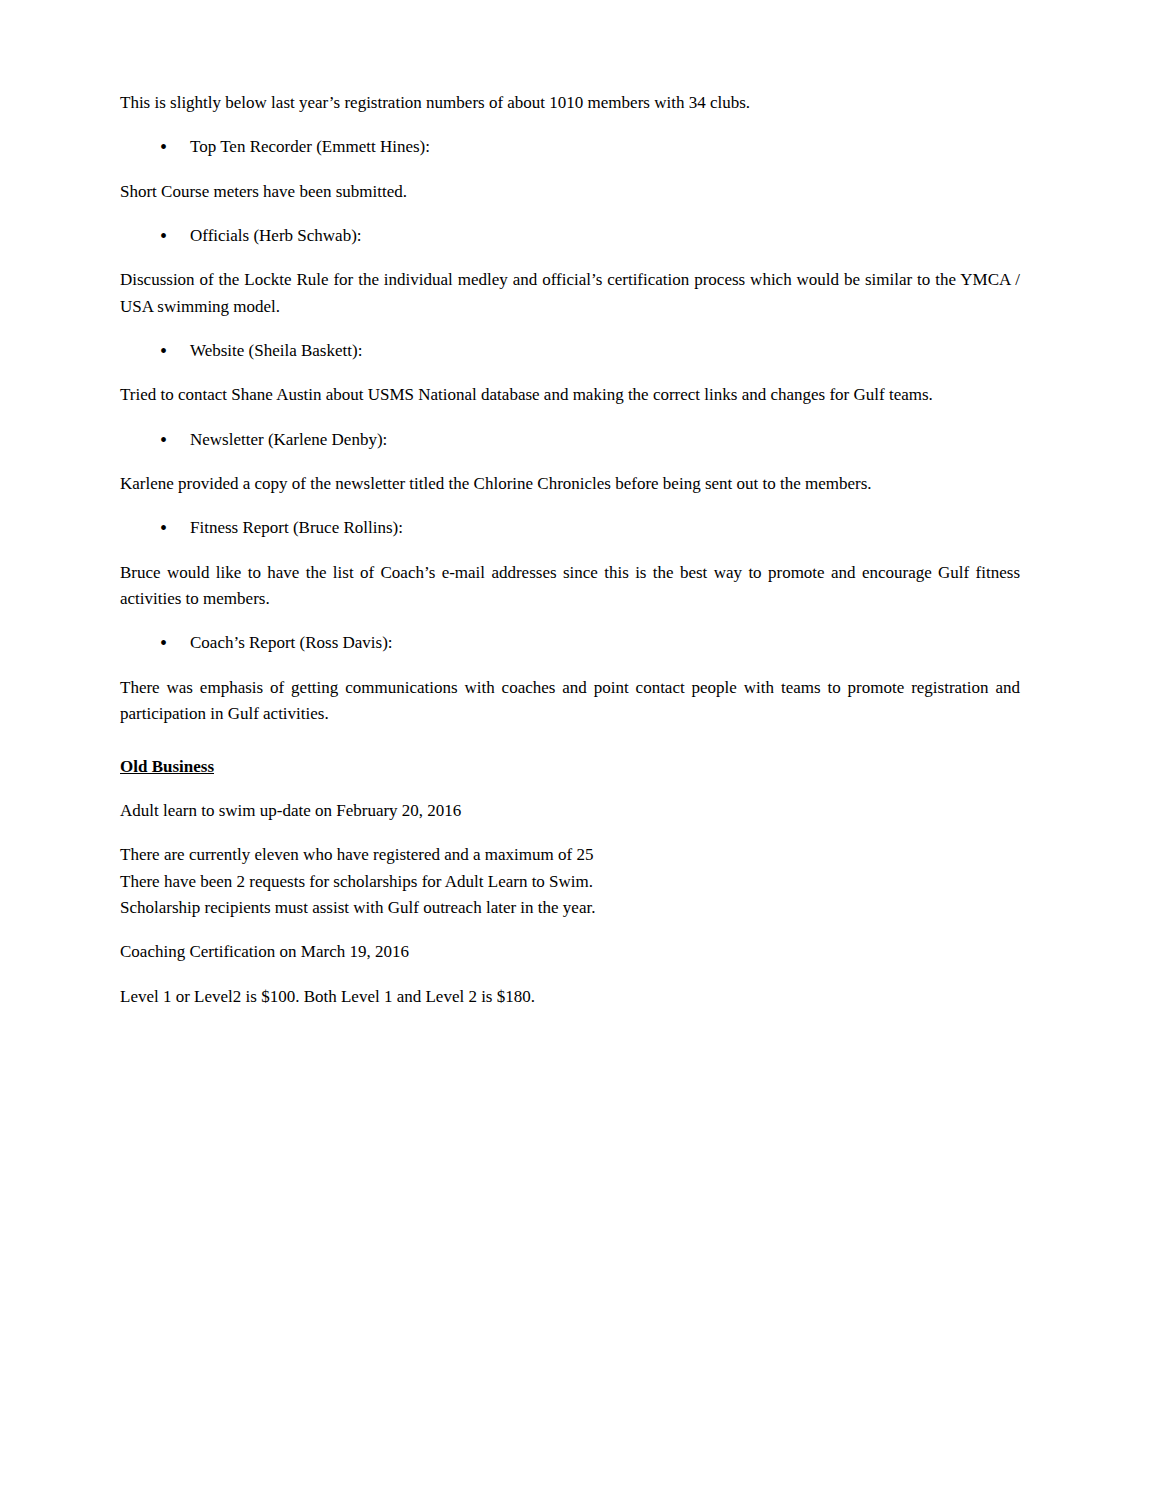This is slightly below last year’s registration numbers of about 1010 members with 34 clubs.
Top Ten Recorder (Emmett Hines):
Short Course meters have been submitted.
Officials (Herb Schwab):
Discussion of the Lockte Rule for the individual medley and official’s certification process which would be similar to the YMCA / USA swimming model.
Website (Sheila Baskett):
Tried to contact Shane Austin about USMS National database and making the correct links and changes for Gulf teams.
Newsletter (Karlene Denby):
Karlene provided a copy of the newsletter titled the Chlorine Chronicles before being sent out to the members.
Fitness Report (Bruce Rollins):
Bruce would like to have the list of Coach’s e-mail addresses since this is the best way to promote and encourage Gulf fitness activities to members.
Coach’s Report (Ross Davis):
There was emphasis of getting communications with coaches and point contact people with teams to promote registration and participation in Gulf activities.
Old Business
Adult learn to swim up-date on February 20, 2016
There are currently eleven who have registered and a maximum of 25
There have been 2 requests for scholarships for Adult Learn to Swim.
Scholarship recipients must assist with Gulf outreach later in the year.
Coaching Certification on March 19, 2016
Level 1 or Level2 is $100. Both Level 1 and Level 2 is $180.